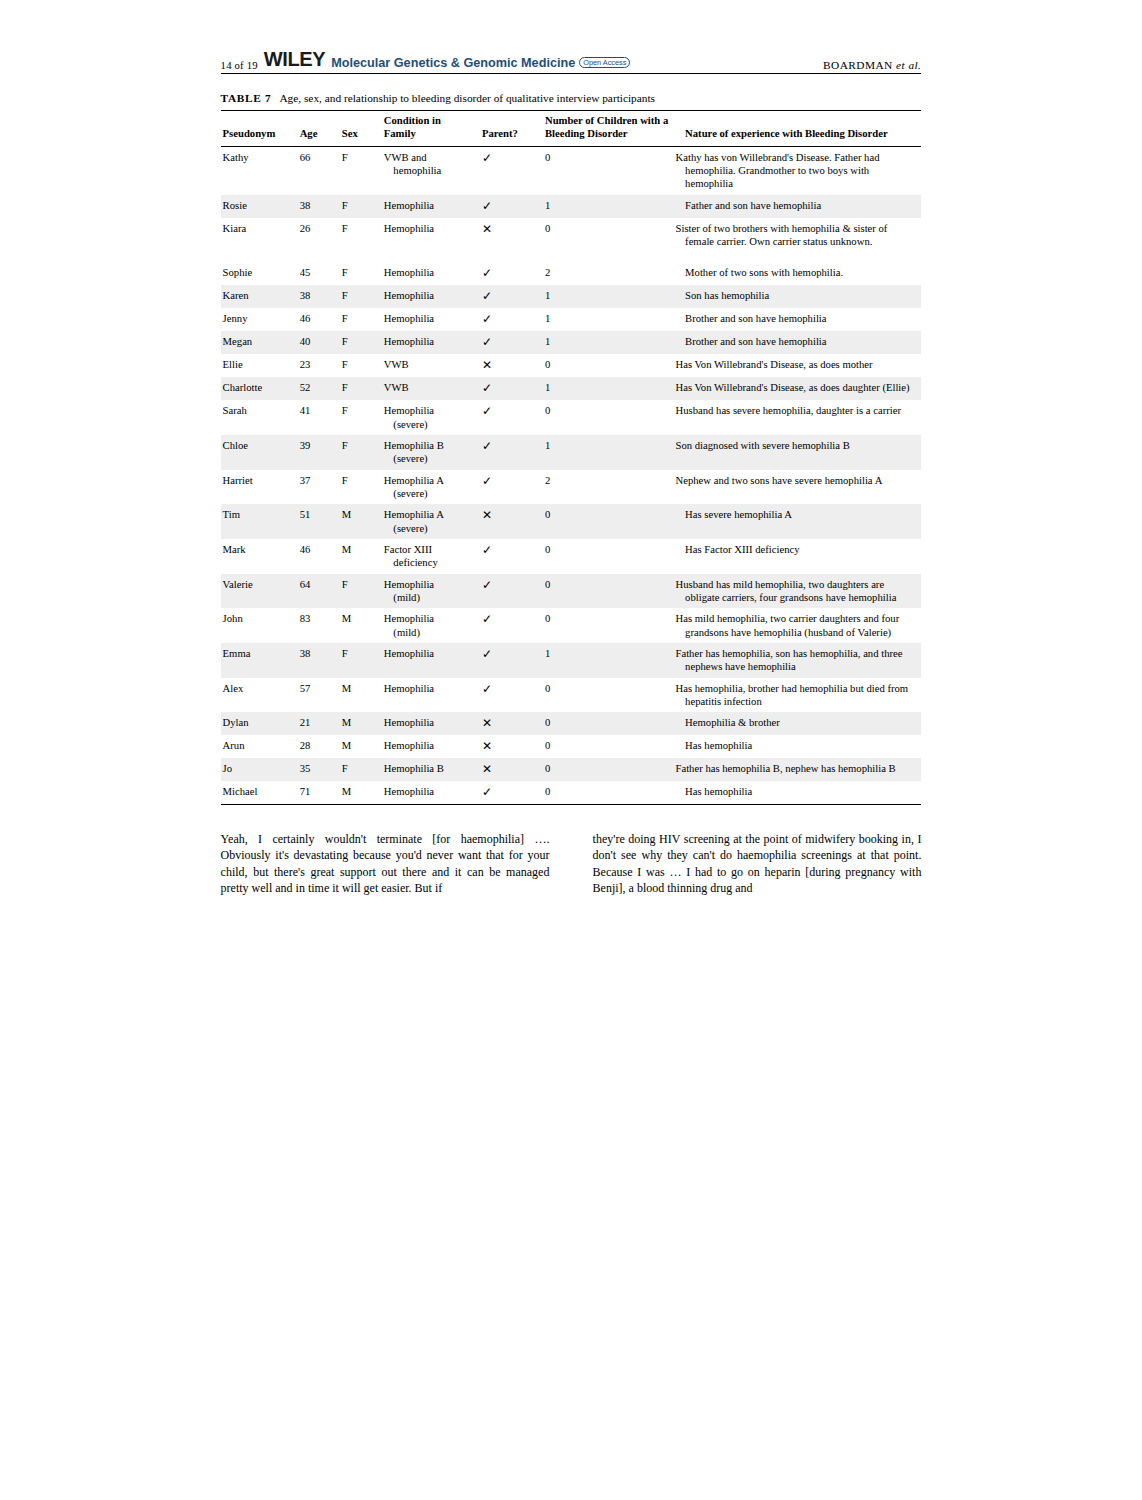14 of 19 WILEY Molecular Genetics & Genomic MedicineOpen Access
BOARDMAN et al.
TABLE 7 Age, sex, and relationship to bleeding disorder of qualitative interview participants
| Pseudonym | Age | Sex | Condition in Family | Parent? | Number of Children with a Bleeding Disorder | Nature of experience with Bleeding Disorder |
| --- | --- | --- | --- | --- | --- | --- |
| Kathy | 66 | F | VWB and hemophilia | ✓ | 0 | Kathy has von Willebrand's Disease. Father had hemophilia. Grandmother to two boys with hemophilia |
| Rosie | 38 | F | Hemophilia | ✓ | 1 | Father and son have hemophilia |
| Kiara | 26 | F | Hemophilia | ✕ | 0 | Sister of two brothers with hemophilia & sister of female carrier. Own carrier status unknown. |
| Sophie | 45 | F | Hemophilia | ✓ | 2 | Mother of two sons with hemophilia. |
| Karen | 38 | F | Hemophilia | ✓ | 1 | Son has hemophilia |
| Jenny | 46 | F | Hemophilia | ✓ | 1 | Brother and son have hemophilia |
| Megan | 40 | F | Hemophilia | ✓ | 1 | Brother and son have hemophilia |
| Ellie | 23 | F | VWB | ✕ | 0 | Has Von Willebrand's Disease, as does mother |
| Charlotte | 52 | F | VWB | ✓ | 1 | Has Von Willebrand's Disease, as does daughter (Ellie) |
| Sarah | 41 | F | Hemophilia (severe) | ✓ | 0 | Husband has severe hemophilia, daughter is a carrier |
| Chloe | 39 | F | Hemophilia B (severe) | ✓ | 1 | Son diagnosed with severe hemophilia B |
| Harriet | 37 | F | Hemophilia A (severe) | ✓ | 2 | Nephew and two sons have severe hemophilia A |
| Tim | 51 | M | Hemophilia A (severe) | ✕ | 0 | Has severe hemophilia A |
| Mark | 46 | M | Factor XIII deficiency | ✓ | 0 | Has Factor XIII deficiency |
| Valerie | 64 | F | Hemophilia (mild) | ✓ | 0 | Husband has mild hemophilia, two daughters are obligate carriers, four grandsons have hemophilia |
| John | 83 | M | Hemophilia (mild) | ✓ | 0 | Has mild hemophilia, two carrier daughters and four grandsons have hemophilia (husband of Valerie) |
| Emma | 38 | F | Hemophilia | ✓ | 1 | Father has hemophilia, son has hemophilia, and three nephews have hemophilia |
| Alex | 57 | M | Hemophilia | ✓ | 0 | Has hemophilia, brother had hemophilia but died from hepatitis infection |
| Dylan | 21 | M | Hemophilia | ✕ | 0 | Hemophilia & brother |
| Arun | 28 | M | Hemophilia | ✕ | 0 | Has hemophilia |
| Jo | 35 | F | Hemophilia B | ✕ | 0 | Father has hemophilia B, nephew has hemophilia B |
| Michael | 71 | M | Hemophilia | ✓ | 0 | Has hemophilia |
Yeah, I certainly wouldn't terminate [for haemophilia] …. Obviously it's devastating because you'd never want that for your child, but there's great support out there and it can be managed pretty well and in time it will get easier. But if
they're doing HIV screening at the point of midwifery booking in, I don't see why they can't do haemophilia screenings at that point. Because I was … I had to go on heparin [during pregnancy with Benji], a blood thinning drug and